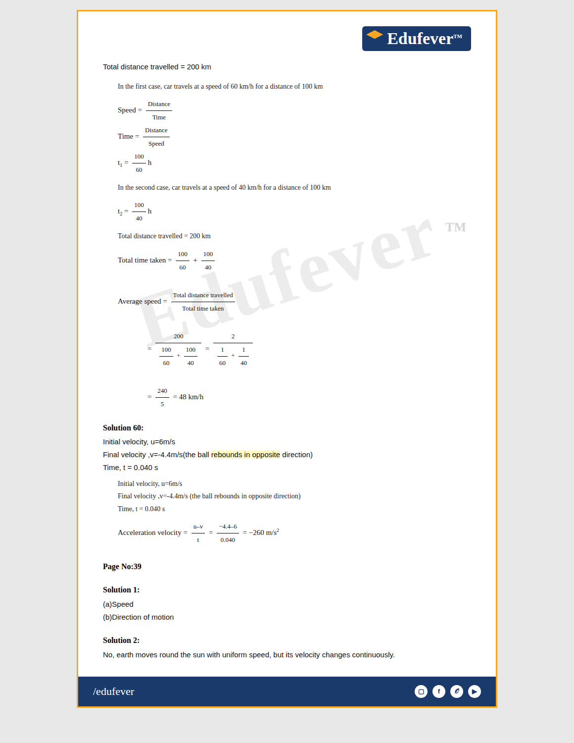EdufeverTM
Edufever
TM
Total distance travelled = 200 km
In the first case, car travels at a speed of 60 km/h for a distance of 100 km
Speed = Distance Time
Time = Distance Speed
t1 = 10060h
In the second case, car travels at a speed of 40 km/h for a distance of 100 km
t2 = 10040h
Total distance travelled = 200 km
Total time taken = 10060 + 10040
Average speed = Total distance travelled Total time taken
= 20010060 + 10040 = 2160 + 140
= 2405 = 48 km/h
Solution 60:
Initial velocity, u=6m/s
Final velocity ,v=-4.4m/s(the ball rebounds in opposite direction)
Time, t = 0.040 s
Initial velocity, u=6m/s
Final velocity ,v=-4.4m/s (the ball rebounds in opposite direction)
Time, t = 0.040 s
Acceleration velocity = u–v t = −4.4–60.040 = −260 m/s2
Page No:39
Solution 1:
(a)Speed
(b)Direction of motion
Solution 2:
No, earth moves round the sun with uniform speed, but its velocity changes continuously.
/edufever ▢ f 𝒪 ▶